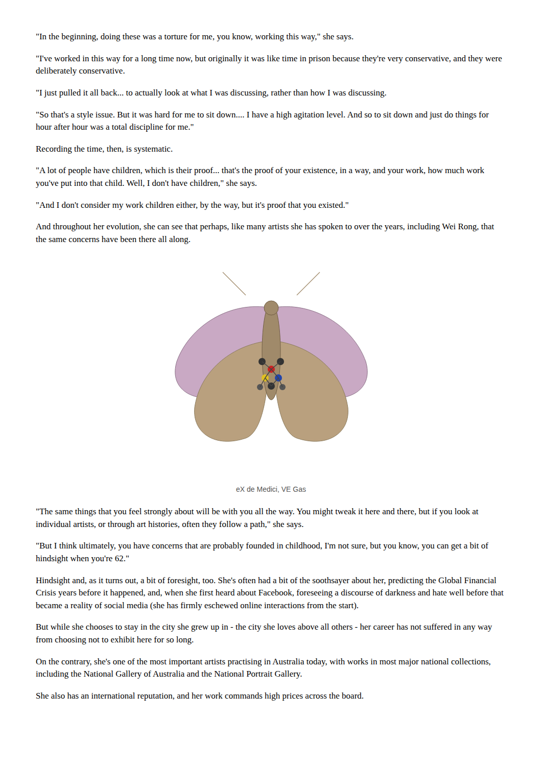"In the beginning, doing these was a torture for me, you know, working this way," she says.
"I've worked in this way for a long time now, but originally it was like time in prison because they're very conservative, and they were deliberately conservative.
"I just pulled it all back... to actually look at what I was discussing, rather than how I was discussing.
"So that's a style issue. But it was hard for me to sit down.... I have a high agitation level. And so to sit down and just do things for hour after hour was a total discipline for me."
Recording the time, then, is systematic.
"A lot of people have children, which is their proof... that's the proof of your existence, in a way, and your work, how much work you've put into that child. Well, I don't have children," she says.
"And I don't consider my work children either, by the way, but it's proof that you existed."
And throughout her evolution, she can see that perhaps, like many artists she has spoken to over the years, including Wei Rong, that the same concerns have been there all along.
eX de Medici, VE Gas
"The same things that you feel strongly about will be with you all the way. You might tweak it here and there, but if you look at individual artists, or through art histories, often they follow a path," she says.
"But I think ultimately, you have concerns that are probably founded in childhood, I'm not sure, but you know, you can get a bit of hindsight when you're 62."
Hindsight and, as it turns out, a bit of foresight, too. She's often had a bit of the soothsayer about her, predicting the Global Financial Crisis years before it happened, and, when she first heard about Facebook, foreseeing a discourse of darkness and hate well before that became a reality of social media (she has firmly eschewed online interactions from the start).
But while she chooses to stay in the city she grew up in - the city she loves above all others - her career has not suffered in any way from choosing not to exhibit here for so long.
On the contrary, she's one of the most important artists practising in Australia today, with works in most major national collections, including the National Gallery of Australia and the National Portrait Gallery.
She also has an international reputation, and her work commands high prices across the board.